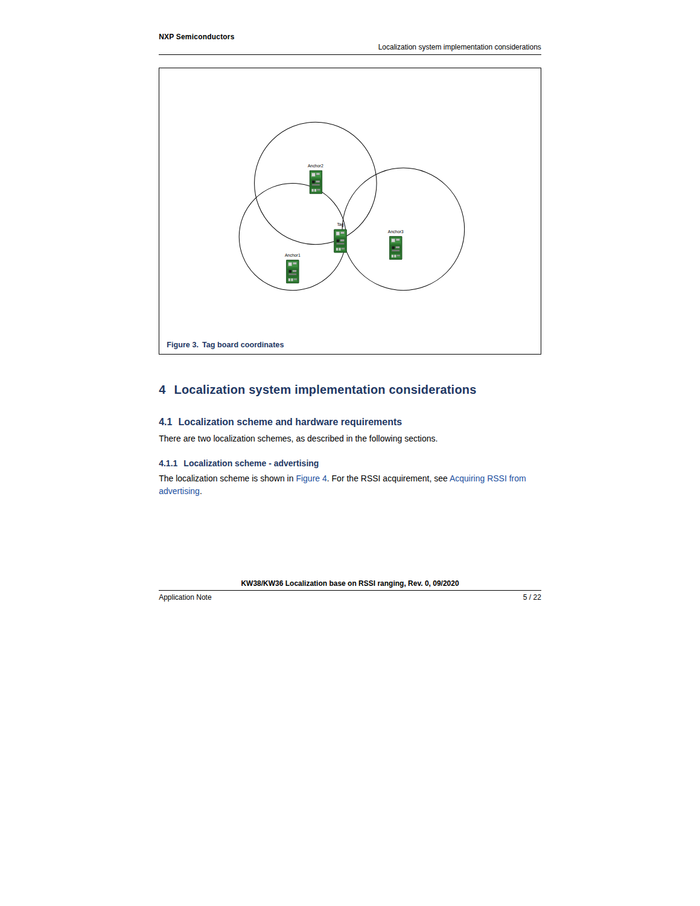NXP Semiconductors
Localization system implementation considerations
Anchor2 Tag Anchor3 Anchor1
Figure 3. Tag board coordinates
4 Localization system implementation considerations
4.1 Localization scheme and hardware requirements
There are two localization schemes, as described in the following sections.
4.1.1 Localization scheme - advertising
The localization scheme is shown in Figure 4. For the RSSI acquirement, see Acquiring RSSI from advertising.
KW38/KW36 Localization base on RSSI ranging, Rev. 0, 09/2020
Application Note
5 / 22